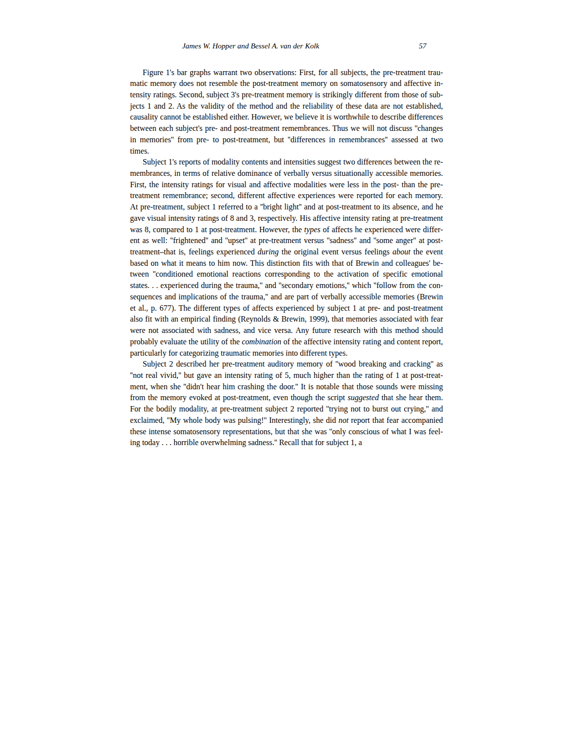James W. Hopper and Bessel A. van der Kolk 57
Figure 1's bar graphs warrant two observations: First, for all subjects, the pre-treatment traumatic memory does not resemble the post-treatment memory on somatosensory and affective intensity ratings. Second, subject 3's pre-treatment memory is strikingly different from those of subjects 1 and 2. As the validity of the method and the reliability of these data are not established, causality cannot be established either. However, we believe it is worthwhile to describe differences between each subject's pre- and post-treatment remembrances. Thus we will not discuss ''changes in memories'' from pre- to post-treatment, but ''differences in remembrances'' assessed at two times.
Subject 1's reports of modality contents and intensities suggest two differences between the remembrances, in terms of relative dominance of verbally versus situationally accessible memories. First, the intensity ratings for visual and affective modalities were less in the post- than the pre-treatment remembrance; second, different affective experiences were reported for each memory. At pre-treatment, subject 1 referred to a ''bright light'' and at post-treatment to its absence, and he gave visual intensity ratings of 8 and 3, respectively. His affective intensity rating at pre-treatment was 8, compared to 1 at post-treatment. However, the types of affects he experienced were different as well: ''frightened'' and ''upset'' at pre-treatment versus ''sadness'' and ''some anger'' at post-treatment–that is, feelings experienced during the original event versus feelings about the event based on what it means to him now. This distinction fits with that of Brewin and colleagues' between ''conditioned emotional reactions corresponding to the activation of specific emotional states. . . experienced during the trauma,'' and ''secondary emotions,'' which ''follow from the consequences and implications of the trauma,'' and are part of verbally accessible memories (Brewin et al., p. 677). The different types of affects experienced by subject 1 at pre- and post-treatment also fit with an empirical finding (Reynolds & Brewin, 1999), that memories associated with fear were not associated with sadness, and vice versa. Any future research with this method should probably evaluate the utility of the combination of the affective intensity rating and content report, particularly for categorizing traumatic memories into different types.
Subject 2 described her pre-treatment auditory memory of ''wood breaking and cracking'' as ''not real vivid,'' but gave an intensity rating of 5, much higher than the rating of 1 at post-treatment, when she ''didn't hear him crashing the door.'' It is notable that those sounds were missing from the memory evoked at post-treatment, even though the script suggested that she hear them. For the bodily modality, at pre-treatment subject 2 reported ''trying not to burst out crying,'' and exclaimed, ''My whole body was pulsing!'' Interestingly, she did not report that fear accompanied these intense somatosensory representations, but that she was ''only conscious of what I was feeling today . . . horrible overwhelming sadness.'' Recall that for subject 1, a